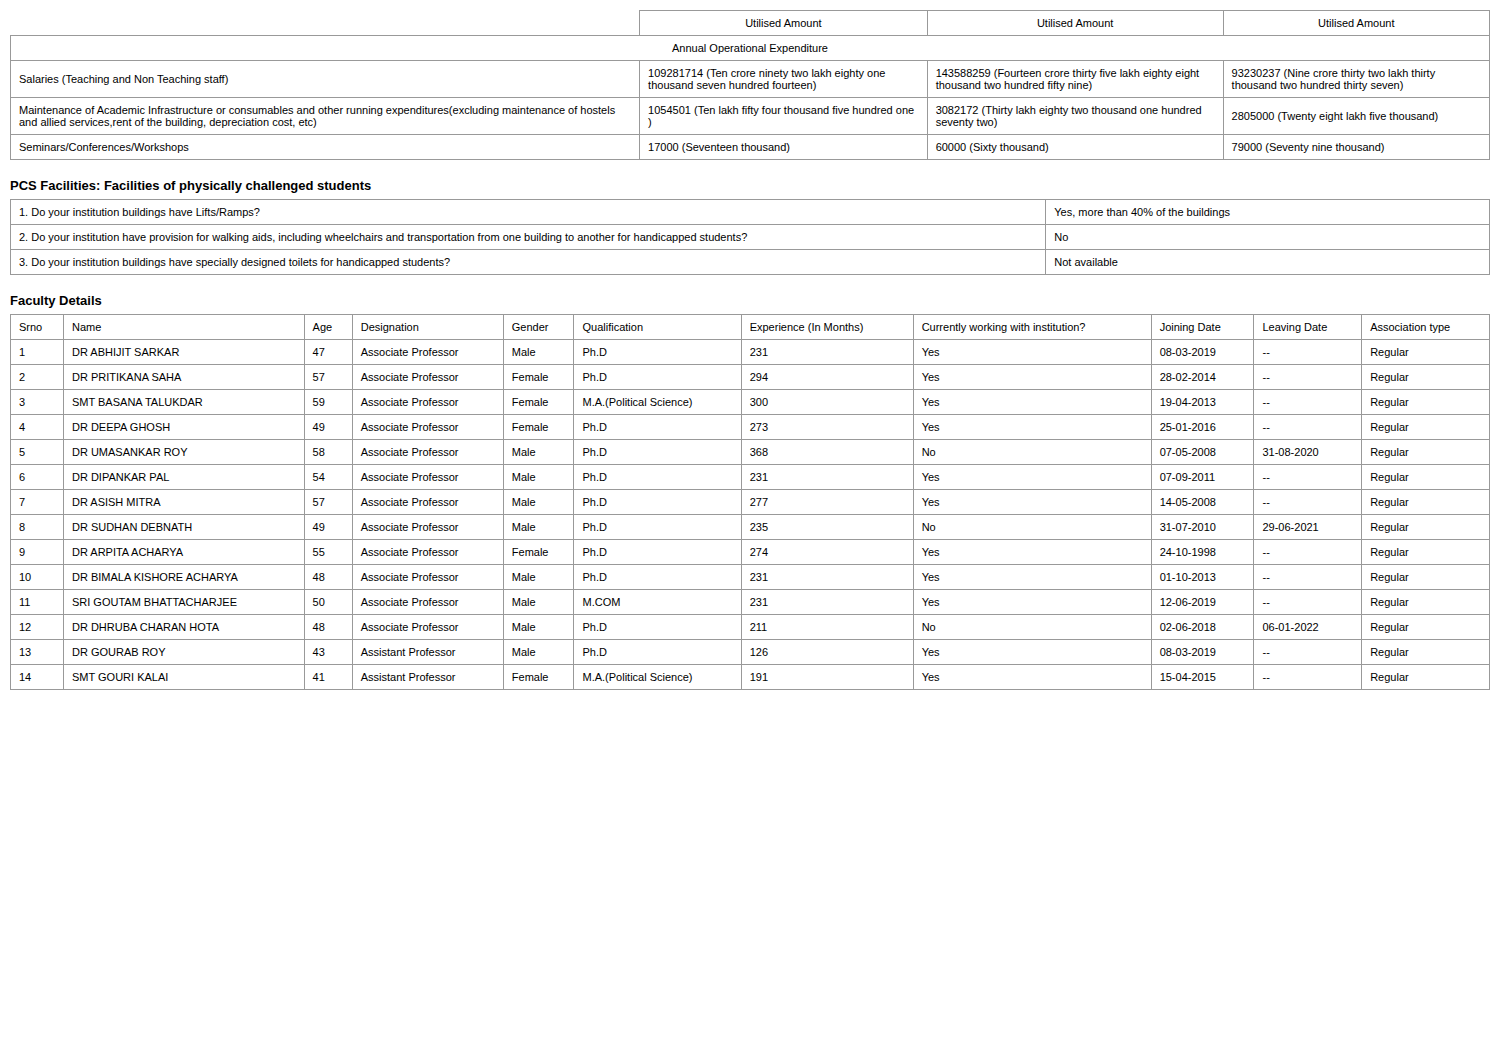| | Utilised Amount | Utilised Amount | Utilised Amount |
| Annual Operational Expenditure |
| Salaries (Teaching and Non Teaching staff) | 109281714 (Ten crore ninety two lakh eighty one thousand seven hundred fourteen) | 143588259 (Fourteen crore thirty five lakh eighty eight thousand two hundred fifty nine) | 93230237 (Nine crore thirty two lakh thirty thousand two hundred thirty seven) |
| Maintenance of Academic Infrastructure or consumables and other running expenditures(excluding maintenance of hostels and allied services,rent of the building, depreciation cost, etc) | 1054501 (Ten lakh fifty four thousand five hundred one ) | 3082172 (Thirty lakh eighty two thousand one hundred seventy two) | 2805000 (Twenty eight lakh five thousand) |
| Seminars/Conferences/Workshops | 17000 (Seventeen thousand) | 60000 (Sixty thousand) | 79000 (Seventy nine thousand) |
PCS Facilities: Facilities of physically challenged students
| 1. Do your institution buildings have Lifts/Ramps? | Yes, more than 40% of the buildings |
| 2. Do your institution have provision for walking aids, including wheelchairs and transportation from one building to another for handicapped students? | No |
| 3. Do your institution buildings have specially designed toilets for handicapped students? | Not available |
Faculty Details
| Srno | Name | Age | Designation | Gender | Qualification | Experience (In Months) | Currently working with institution? | Joining Date | Leaving Date | Association type |
| --- | --- | --- | --- | --- | --- | --- | --- | --- | --- | --- |
| 1 | DR ABHIJIT SARKAR | 47 | Associate Professor | Male | Ph.D | 231 | Yes | 08-03-2019 | -- | Regular |
| 2 | DR PRITIKANA SAHA | 57 | Associate Professor | Female | Ph.D | 294 | Yes | 28-02-2014 | -- | Regular |
| 3 | SMT BASANA TALUKDAR | 59 | Associate Professor | Female | M.A.(Political Science) | 300 | Yes | 19-04-2013 | -- | Regular |
| 4 | DR DEEPA GHOSH | 49 | Associate Professor | Female | Ph.D | 273 | Yes | 25-01-2016 | -- | Regular |
| 5 | DR UMASANKAR ROY | 58 | Associate Professor | Male | Ph.D | 368 | No | 07-05-2008 | 31-08-2020 | Regular |
| 6 | DR DIPANKAR PAL | 54 | Associate Professor | Male | Ph.D | 231 | Yes | 07-09-2011 | -- | Regular |
| 7 | DR ASISH MITRA | 57 | Associate Professor | Male | Ph.D | 277 | Yes | 14-05-2008 | -- | Regular |
| 8 | DR SUDHAN DEBNATH | 49 | Associate Professor | Male | Ph.D | 235 | No | 31-07-2010 | 29-06-2021 | Regular |
| 9 | DR ARPITA ACHARYA | 55 | Associate Professor | Female | Ph.D | 274 | Yes | 24-10-1998 | -- | Regular |
| 10 | DR BIMALA KISHORE ACHARYA | 48 | Associate Professor | Male | Ph.D | 231 | Yes | 01-10-2013 | -- | Regular |
| 11 | SRI GOUTAM BHATTACHARJEE | 50 | Associate Professor | Male | M.COM | 231 | Yes | 12-06-2019 | -- | Regular |
| 12 | DR DHRUBA CHARAN HOTA | 48 | Associate Professor | Male | Ph.D | 211 | No | 02-06-2018 | 06-01-2022 | Regular |
| 13 | DR GOURAB ROY | 43 | Assistant Professor | Male | Ph.D | 126 | Yes | 08-03-2019 | -- | Regular |
| 14 | SMT GOURI KALAI | 41 | Assistant Professor | Female | M.A.(Political Science) | 191 | Yes | 15-04-2015 | -- | Regular |